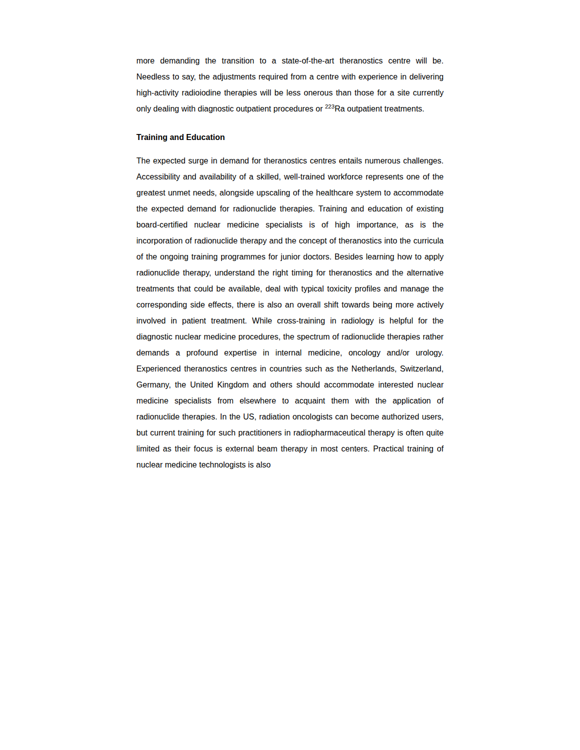more demanding the transition to a state-of-the-art theranostics centre will be. Needless to say, the adjustments required from a centre with experience in delivering high-activity radioiodine therapies will be less onerous than those for a site currently only dealing with diagnostic outpatient procedures or 223Ra outpatient treatments.
Training and Education
The expected surge in demand for theranostics centres entails numerous challenges. Accessibility and availability of a skilled, well-trained workforce represents one of the greatest unmet needs, alongside upscaling of the healthcare system to accommodate the expected demand for radionuclide therapies. Training and education of existing board-certified nuclear medicine specialists is of high importance, as is the incorporation of radionuclide therapy and the concept of theranostics into the curricula of the ongoing training programmes for junior doctors. Besides learning how to apply radionuclide therapy, understand the right timing for theranostics and the alternative treatments that could be available, deal with typical toxicity profiles and manage the corresponding side effects, there is also an overall shift towards being more actively involved in patient treatment. While cross-training in radiology is helpful for the diagnostic nuclear medicine procedures, the spectrum of radionuclide therapies rather demands a profound expertise in internal medicine, oncology and/or urology. Experienced theranostics centres in countries such as the Netherlands, Switzerland, Germany, the United Kingdom and others should accommodate interested nuclear medicine specialists from elsewhere to acquaint them with the application of radionuclide therapies. In the US, radiation oncologists can become authorized users, but current training for such practitioners in radiopharmaceutical therapy is often quite limited as their focus is external beam therapy in most centers. Practical training of nuclear medicine technologists is also